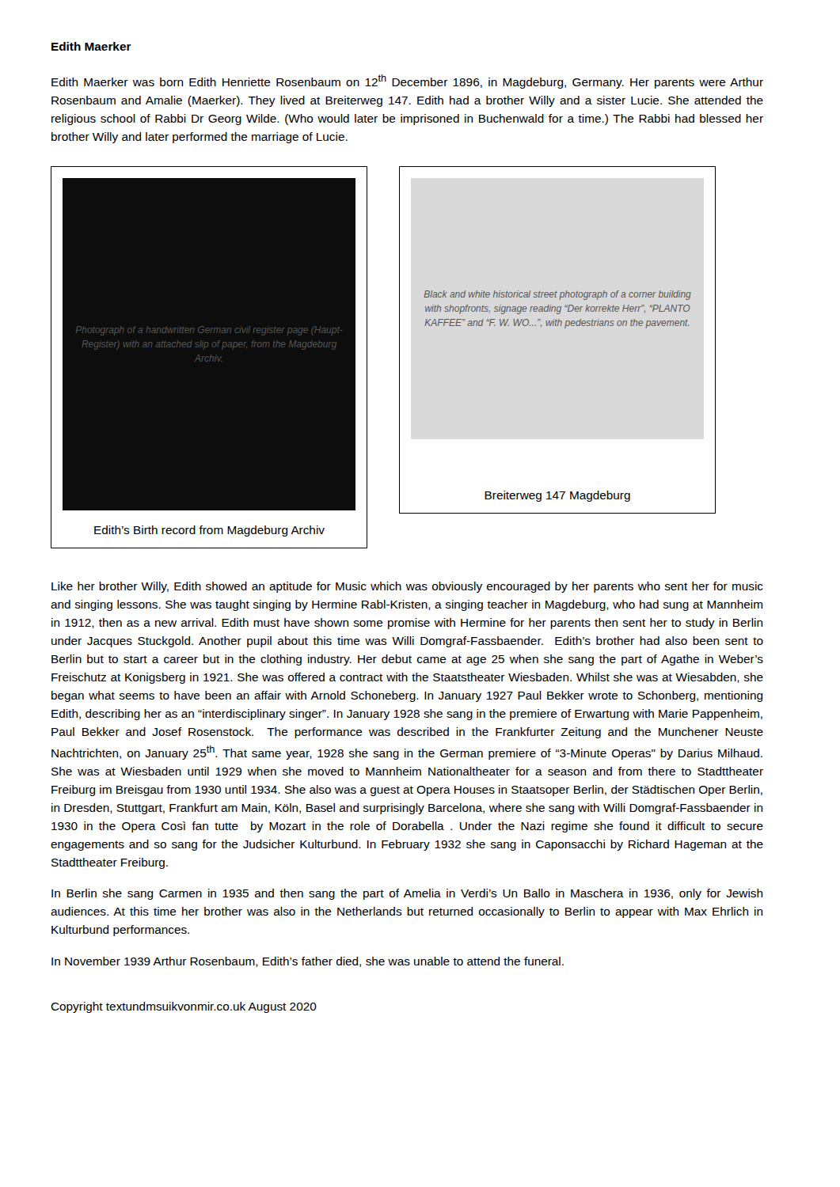Edith Maerker
Edith Maerker was born Edith Henriette Rosenbaum on 12th December 1896, in Magdeburg, Germany. Her parents were Arthur Rosenbaum and Amalie (Maerker). They lived at Breiterweg 147. Edith had a brother Willy and a sister Lucie. She attended the religious school of Rabbi Dr Georg Wilde. (Who would later be imprisoned in Buchenwald for a time.) The Rabbi had blessed her brother Willy and later performed the marriage of Lucie.
Photograph of a handwritten German civil register page (Haupt-Register) with an attached slip of paper, from the Magdeburg Archiv.
Edith’s Birth record from Magdeburg Archiv
Black and white historical street photograph of a corner building with shopfronts, signage reading “Der korrekte Herr”, “PLANTO KAFFEE” and “F. W. WO...”, with pedestrians on the pavement.
Breiterweg 147 Magdeburg
Like her brother Willy, Edith showed an aptitude for Music which was obviously encouraged by her parents who sent her for music and singing lessons. She was taught singing by Hermine Rabl-Kristen, a singing teacher in Magdeburg, who had sung at Mannheim in 1912, then as a new arrival. Edith must have shown some promise with Hermine for her parents then sent her to study in Berlin under Jacques Stuckgold. Another pupil about this time was Willi Domgraf-Fassbaender. Edith’s brother had also been sent to Berlin but to start a career but in the clothing industry. Her debut came at age 25 when she sang the part of Agathe in Weber’s Freischutz at Konigsberg in 1921. She was offered a contract with the Staatstheater Wiesbaden. Whilst she was at Wiesabden, she began what seems to have been an affair with Arnold Schoneberg. In January 1927 Paul Bekker wrote to Schonberg, mentioning Edith, describing her as an “interdisciplinary singer”. In January 1928 she sang in the premiere of Erwartung with Marie Pappenheim, Paul Bekker and Josef Rosenstock. The performance was described in the Frankfurter Zeitung and the Munchener Neuste Nachtrichten, on January 25th. That same year, 1928 she sang in the German premiere of “3-Minute Operas" by Darius Milhaud. She was at Wiesbaden until 1929 when she moved to Mannheim Nationaltheater for a season and from there to Stadttheater Freiburg im Breisgau from 1930 until 1934. She also was a guest at Opera Houses in Staatsoper Berlin, der Städtischen Oper Berlin, in Dresden, Stuttgart, Frankfurt am Main, Köln, Basel and surprisingly Barcelona, where she sang with Willi Domgraf-Fassbaender in 1930 in the Opera Così fan tutte by Mozart in the role of Dorabella . Under the Nazi regime she found it difficult to secure engagements and so sang for the Judsicher Kulturbund. In February 1932 she sang in Caponsacchi by Richard Hageman at the Stadttheater Freiburg.
In Berlin she sang Carmen in 1935 and then sang the part of Amelia in Verdi’s Un Ballo in Maschera in 1936, only for Jewish audiences. At this time her brother was also in the Netherlands but returned occasionally to Berlin to appear with Max Ehrlich in Kulturbund performances.
In November 1939 Arthur Rosenbaum, Edith’s father died, she was unable to attend the funeral.
Copyright textundmsuikvonmir.co.uk August 2020